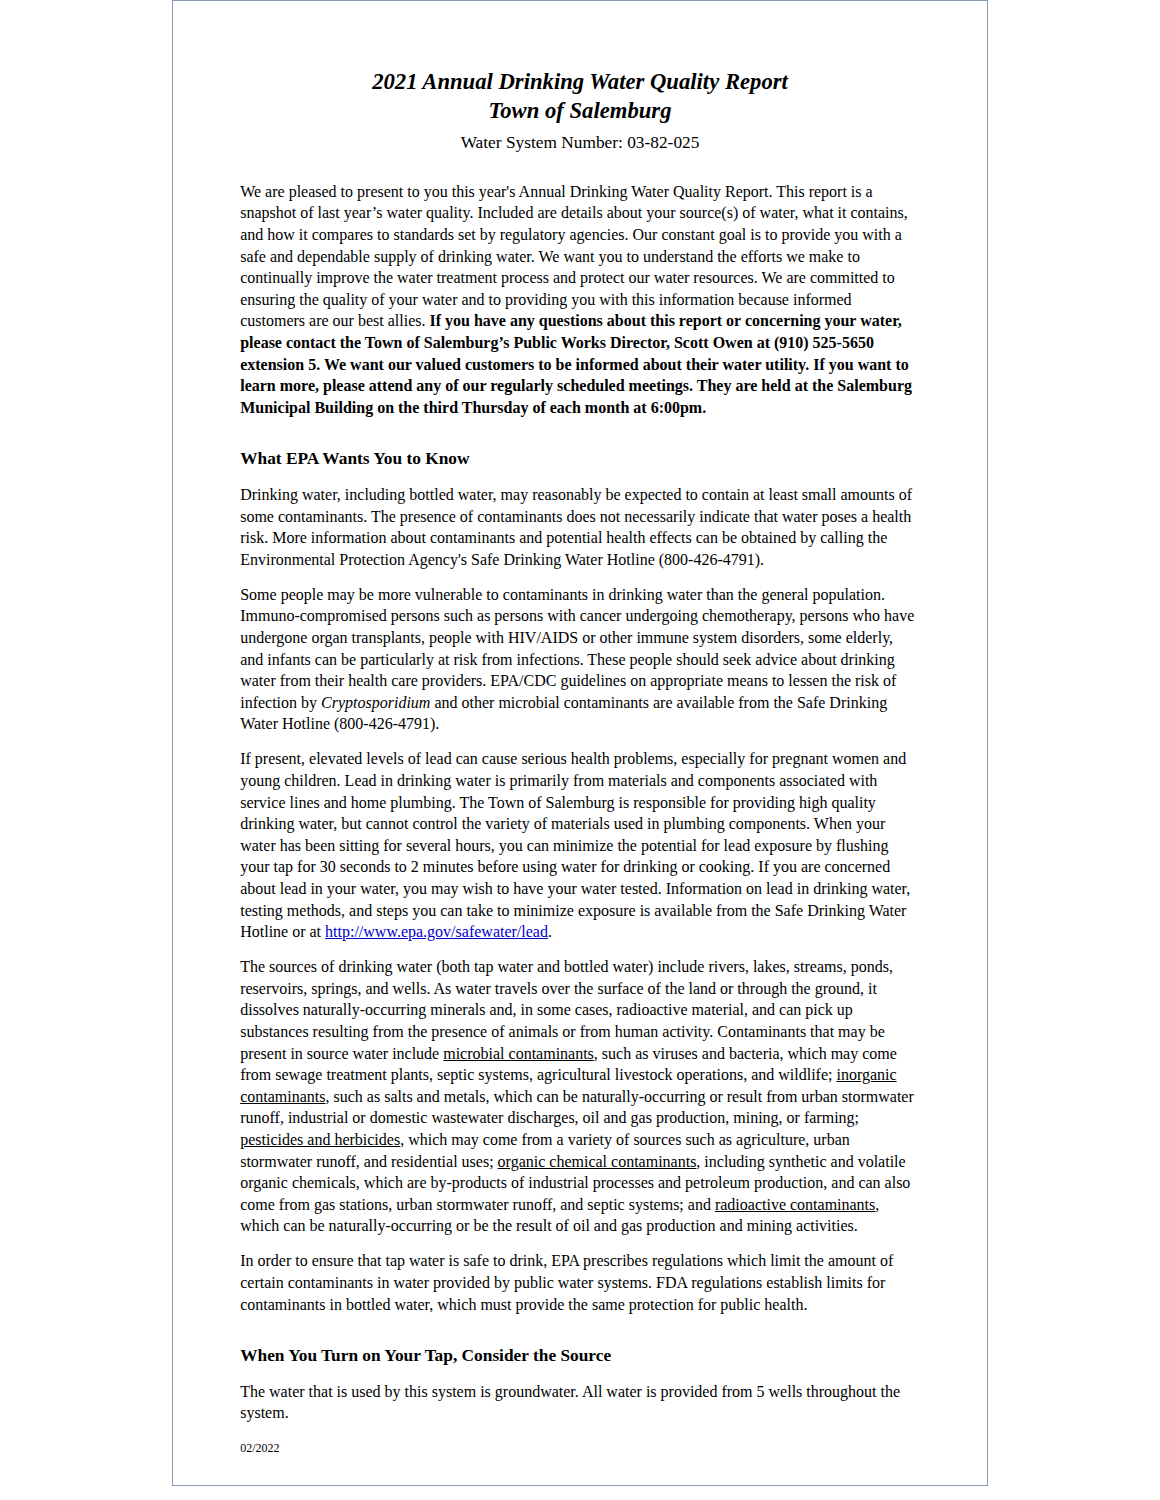2021 Annual Drinking Water Quality Report
Town of Salemburg
Water System Number: 03-82-025
We are pleased to present to you this year's Annual Drinking Water Quality Report. This report is a snapshot of last year’s water quality. Included are details about your source(s) of water, what it contains, and how it compares to standards set by regulatory agencies. Our constant goal is to provide you with a safe and dependable supply of drinking water. We want you to understand the efforts we make to continually improve the water treatment process and protect our water resources. We are committed to ensuring the quality of your water and to providing you with this information because informed customers are our best allies. If you have any questions about this report or concerning your water, please contact the Town of Salemburg’s Public Works Director, Scott Owen at (910) 525-5650 extension 5. We want our valued customers to be informed about their water utility. If you want to learn more, please attend any of our regularly scheduled meetings. They are held at the Salemburg Municipal Building on the third Thursday of each month at 6:00pm.
What EPA Wants You to Know
Drinking water, including bottled water, may reasonably be expected to contain at least small amounts of some contaminants. The presence of contaminants does not necessarily indicate that water poses a health risk. More information about contaminants and potential health effects can be obtained by calling the Environmental Protection Agency's Safe Drinking Water Hotline (800-426-4791).
Some people may be more vulnerable to contaminants in drinking water than the general population. Immuno-compromised persons such as persons with cancer undergoing chemotherapy, persons who have undergone organ transplants, people with HIV/AIDS or other immune system disorders, some elderly, and infants can be particularly at risk from infections. These people should seek advice about drinking water from their health care providers. EPA/CDC guidelines on appropriate means to lessen the risk of infection by Cryptosporidium and other microbial contaminants are available from the Safe Drinking Water Hotline (800-426-4791).
If present, elevated levels of lead can cause serious health problems, especially for pregnant women and young children. Lead in drinking water is primarily from materials and components associated with service lines and home plumbing. The Town of Salemburg is responsible for providing high quality drinking water, but cannot control the variety of materials used in plumbing components. When your water has been sitting for several hours, you can minimize the potential for lead exposure by flushing your tap for 30 seconds to 2 minutes before using water for drinking or cooking. If you are concerned about lead in your water, you may wish to have your water tested. Information on lead in drinking water, testing methods, and steps you can take to minimize exposure is available from the Safe Drinking Water Hotline or at http://www.epa.gov/safewater/lead.
The sources of drinking water (both tap water and bottled water) include rivers, lakes, streams, ponds, reservoirs, springs, and wells. As water travels over the surface of the land or through the ground, it dissolves naturally-occurring minerals and, in some cases, radioactive material, and can pick up substances resulting from the presence of animals or from human activity. Contaminants that may be present in source water include microbial contaminants, such as viruses and bacteria, which may come from sewage treatment plants, septic systems, agricultural livestock operations, and wildlife; inorganic contaminants, such as salts and metals, which can be naturally-occurring or result from urban stormwater runoff, industrial or domestic wastewater discharges, oil and gas production, mining, or farming; pesticides and herbicides, which may come from a variety of sources such as agriculture, urban stormwater runoff, and residential uses; organic chemical contaminants, including synthetic and volatile organic chemicals, which are by-products of industrial processes and petroleum production, and can also come from gas stations, urban stormwater runoff, and septic systems; and radioactive contaminants, which can be naturally-occurring or be the result of oil and gas production and mining activities.
In order to ensure that tap water is safe to drink, EPA prescribes regulations which limit the amount of certain contaminants in water provided by public water systems. FDA regulations establish limits for contaminants in bottled water, which must provide the same protection for public health.
When You Turn on Your Tap, Consider the Source
The water that is used by this system is groundwater. All water is provided from 5 wells throughout the system.
02/2022